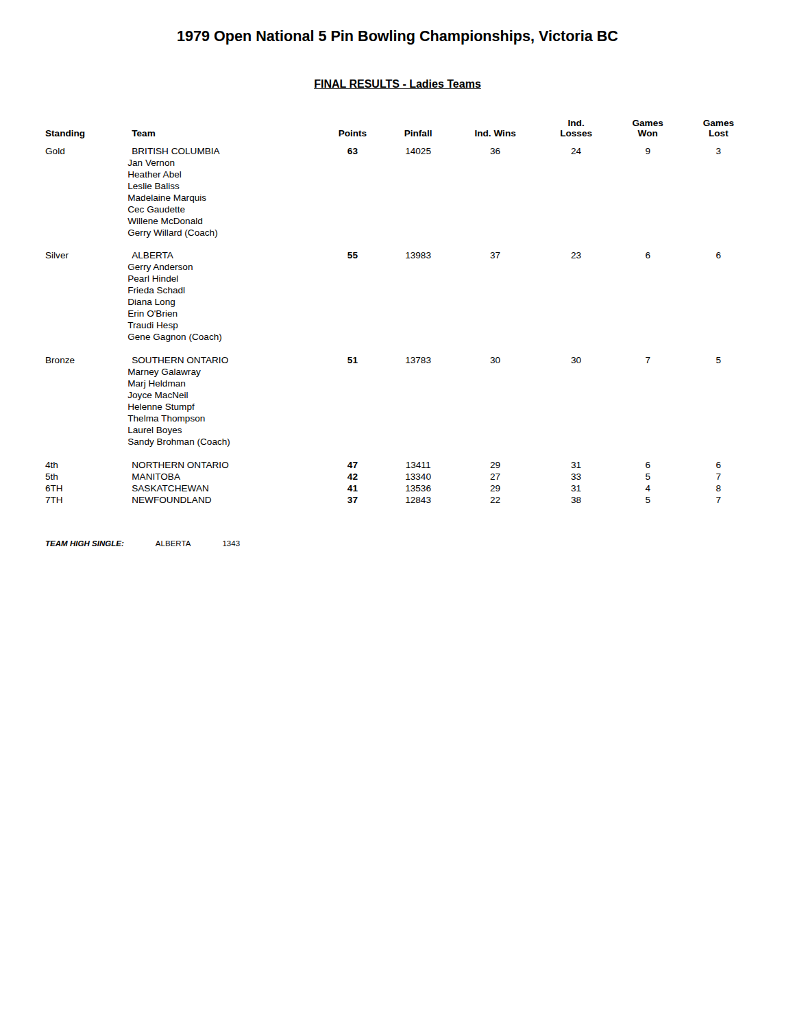1979 Open National 5 Pin Bowling Championships, Victoria BC
FINAL RESULTS - Ladies Teams
| Standing | Team | Points | Pinfall | Ind. Wins | Ind. Losses | Games Won | Games Lost |
| --- | --- | --- | --- | --- | --- | --- | --- |
| Gold | BRITISH COLUMBIA | 63 | 14025 | 36 | 24 | 9 | 3 |
| | Jan Vernon | | | | | | |
| | Heather Abel | | | | | | |
| | Leslie Baliss | | | | | | |
| | Madelaine Marquis | | | | | | |
| | Cec Gaudette | | | | | | |
| | Willene McDonald | | | | | | |
| | Gerry Willard (Coach) | | | | | | |
| Silver | ALBERTA | 55 | 13983 | 37 | 23 | 6 | 6 |
| | Gerry Anderson | | | | | | |
| | Pearl Hindel | | | | | | |
| | Frieda Schadl | | | | | | |
| | Diana Long | | | | | | |
| | Erin O'Brien | | | | | | |
| | Traudi Hesp | | | | | | |
| | Gene Gagnon (Coach) | | | | | | |
| Bronze | SOUTHERN ONTARIO | 51 | 13783 | 30 | 30 | 7 | 5 |
| | Marney Galawray | | | | | | |
| | Marj Heldman | | | | | | |
| | Joyce MacNeil | | | | | | |
| | Helenne Stumpf | | | | | | |
| | Thelma Thompson | | | | | | |
| | Laurel Boyes | | | | | | |
| | Sandy Brohman (Coach) | | | | | | |
| 4th | NORTHERN ONTARIO | 47 | 13411 | 29 | 31 | 6 | 6 |
| 5th | MANITOBA | 42 | 13340 | 27 | 33 | 5 | 7 |
| 6TH | SASKATCHEWAN | 41 | 13536 | 29 | 31 | 4 | 8 |
| 7TH | NEWFOUNDLAND | 37 | 12843 | 22 | 38 | 5 | 7 |
| TEAM HIGH SINGLE: | ALBERTA | 1343 |